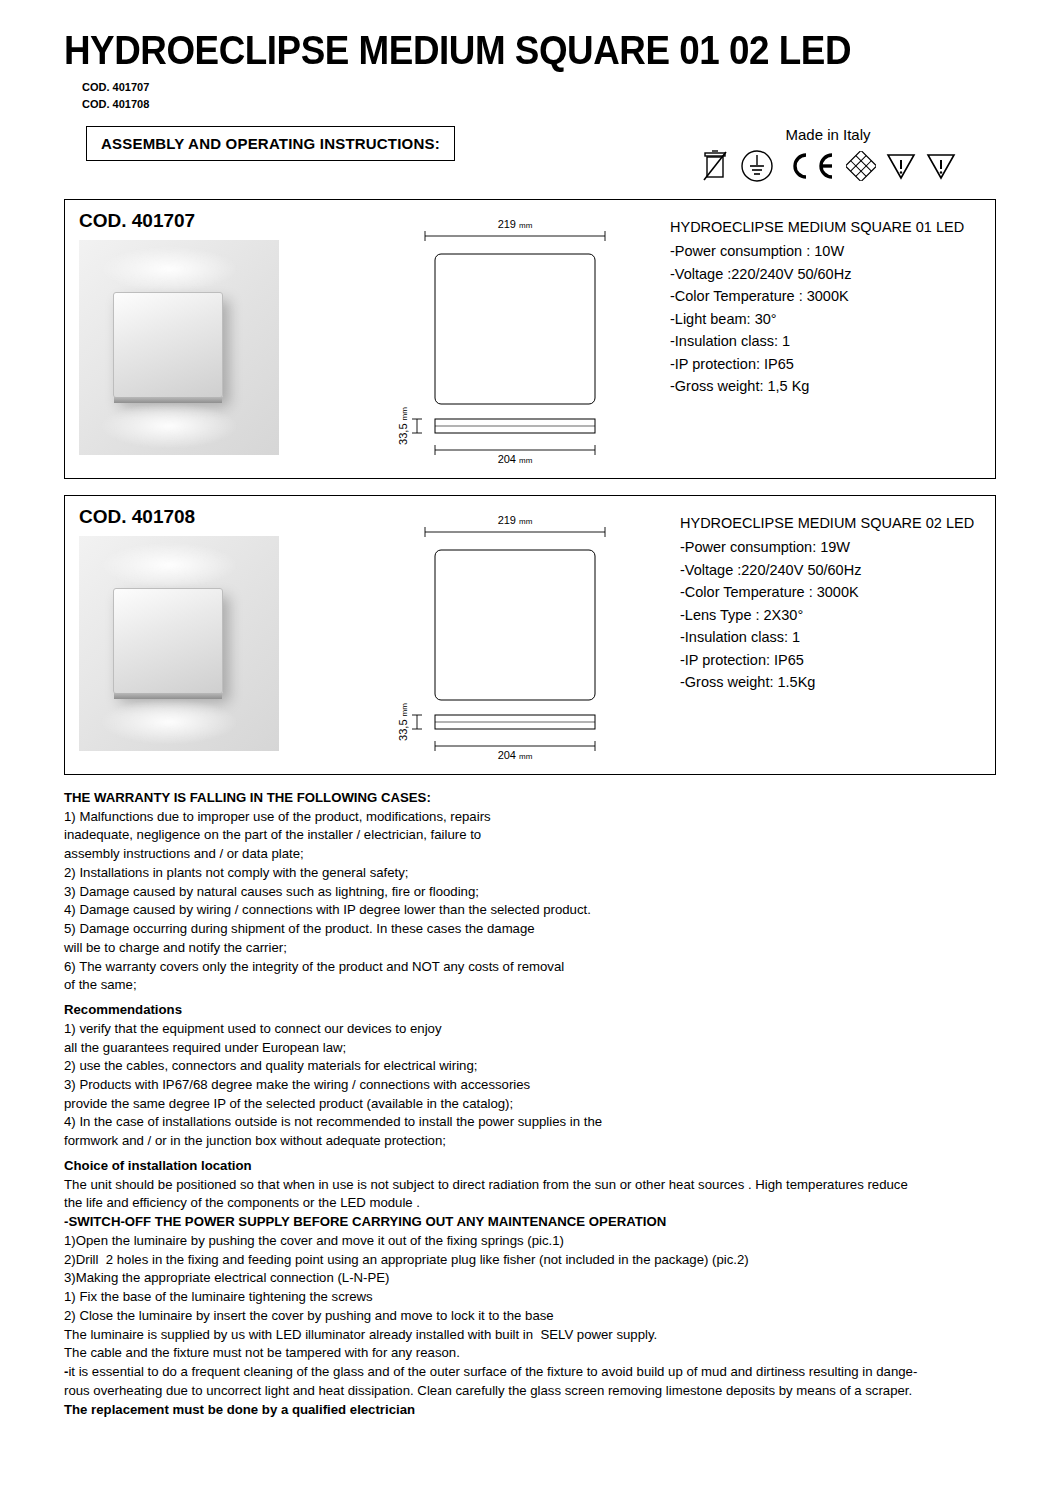HYDROECLIPSE MEDIUM SQUARE 01 02 LED
COD. 401707
COD. 401708
ASSEMBLY AND OPERATING INSTRUCTIONS:
Made in Italy
COD. 401707
219 mm 33,5 mm 204 mm
HYDROECLIPSE MEDIUM SQUARE 01 LED
-Power consumption : 10W
-Voltage :220/240V 50/60Hz
-Color Temperature : 3000K
-Light beam: 30°
-Insulation class: 1
-IP protection: IP65
-Gross weight: 1,5 Kg
COD. 401708
219 mm 33,5 mm 204 mm
HYDROECLIPSE MEDIUM SQUARE 02 LED
-Power consumption: 19W
-Voltage :220/240V 50/60Hz
-Color Temperature : 3000K
-Lens Type : 2X30°
-Insulation class: 1
-IP protection: IP65
-Gross weight: 1.5Kg
THE WARRANTY IS FALLING IN THE FOLLOWING CASES:
1) Malfunctions due to improper use of the product, modifications, repairs
inadequate, negligence on the part of the installer / electrician, failure to
assembly instructions and / or data plate;
2) Installations in plants not comply with the general safety;
3) Damage caused by natural causes such as lightning, fire or flooding;
4) Damage caused by wiring / connections with IP degree lower than the selected product.
5) Damage occurring during shipment of the product. In these cases the damage
will be to charge and notify the carrier;
6) The warranty covers only the integrity of the product and NOT any costs of removal
of the same;
Recommendations
1) verify that the equipment used to connect our devices to enjoy
all the guarantees required under European law;
2) use the cables, connectors and quality materials for electrical wiring;
3) Products with IP67/68 degree make the wiring / connections with accessories
provide the same degree IP of the selected product (available in the catalog);
4) In the case of installations outside is not recommended to install the power supplies in the
formwork and / or in the junction box without adequate protection;
Choice of installation location
The unit should be positioned so that when in use is not subject to direct radiation from the sun or other heat sources . High temperatures reduce
the life and efficiency of the components or the LED module .
-SWITCH-OFF THE POWER SUPPLY BEFORE CARRYING OUT ANY MAINTENANCE OPERATION
1)Open the luminaire by pushing the cover and move it out of the fixing springs (pic.1)
2)Drill 2 holes in the fixing and feeding point using an appropriate plug like fisher (not included in the package) (pic.2)
3)Making the appropriate electrical connection (L-N-PE)
1) Fix the base of the luminaire tightening the screws
2) Close the luminaire by insert the cover by pushing and move to lock it to the base
The luminaire is supplied by us with LED illuminator already installed with built in SELV power supply.
The cable and the fixture must not be tampered with for any reason.
-it is essential to do a frequent cleaning of the glass and of the outer surface of the fixture to avoid build up of mud and dirtiness resulting in dange-
rous overheating due to uncorrect light and heat dissipation. Clean carefully the glass screen removing limestone deposits by means of a scraper.
The replacement must be done by a qualified electrician